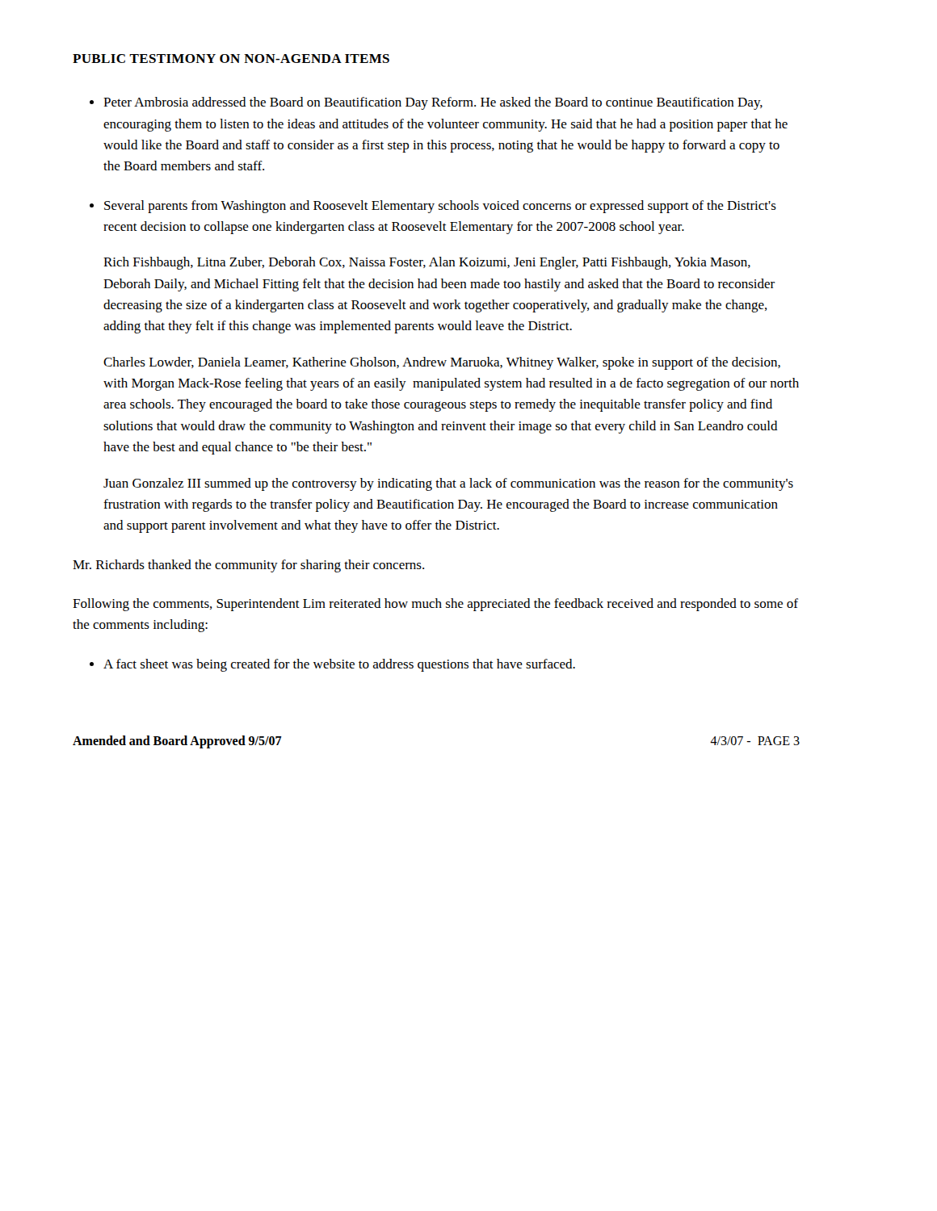PUBLIC TESTIMONY ON NON-AGENDA ITEMS
Peter Ambrosia addressed the Board on Beautification Day Reform. He asked the Board to continue Beautification Day, encouraging them to listen to the ideas and attitudes of the volunteer community. He said that he had a position paper that he would like the Board and staff to consider as a first step in this process, noting that he would be happy to forward a copy to the Board members and staff.
Several parents from Washington and Roosevelt Elementary schools voiced concerns or expressed support of the District's recent decision to collapse one kindergarten class at Roosevelt Elementary for the 2007-2008 school year.
Rich Fishbaugh, Litna Zuber, Deborah Cox, Naissa Foster, Alan Koizumi, Jeni Engler, Patti Fishbaugh, Yokia Mason, Deborah Daily, and Michael Fitting felt that the decision had been made too hastily and asked that the Board to reconsider decreasing the size of a kindergarten class at Roosevelt and work together cooperatively, and gradually make the change, adding that they felt if this change was implemented parents would leave the District.
Charles Lowder, Daniela Leamer, Katherine Gholson, Andrew Maruoka, Whitney Walker, spoke in support of the decision, with Morgan Mack-Rose feeling that years of an easily manipulated system had resulted in a de facto segregation of our north area schools. They encouraged the board to take those courageous steps to remedy the inequitable transfer policy and find solutions that would draw the community to Washington and reinvent their image so that every child in San Leandro could have the best and equal chance to "be their best."
Juan Gonzalez III summed up the controversy by indicating that a lack of communication was the reason for the community's frustration with regards to the transfer policy and Beautification Day. He encouraged the Board to increase communication and support parent involvement and what they have to offer the District.
Mr. Richards thanked the community for sharing their concerns.
Following the comments, Superintendent Lim reiterated how much she appreciated the feedback received and responded to some of the comments including:
A fact sheet was being created for the website to address questions that have surfaced.
Amended and Board Approved 9/5/07 4/3/07 - PAGE 3